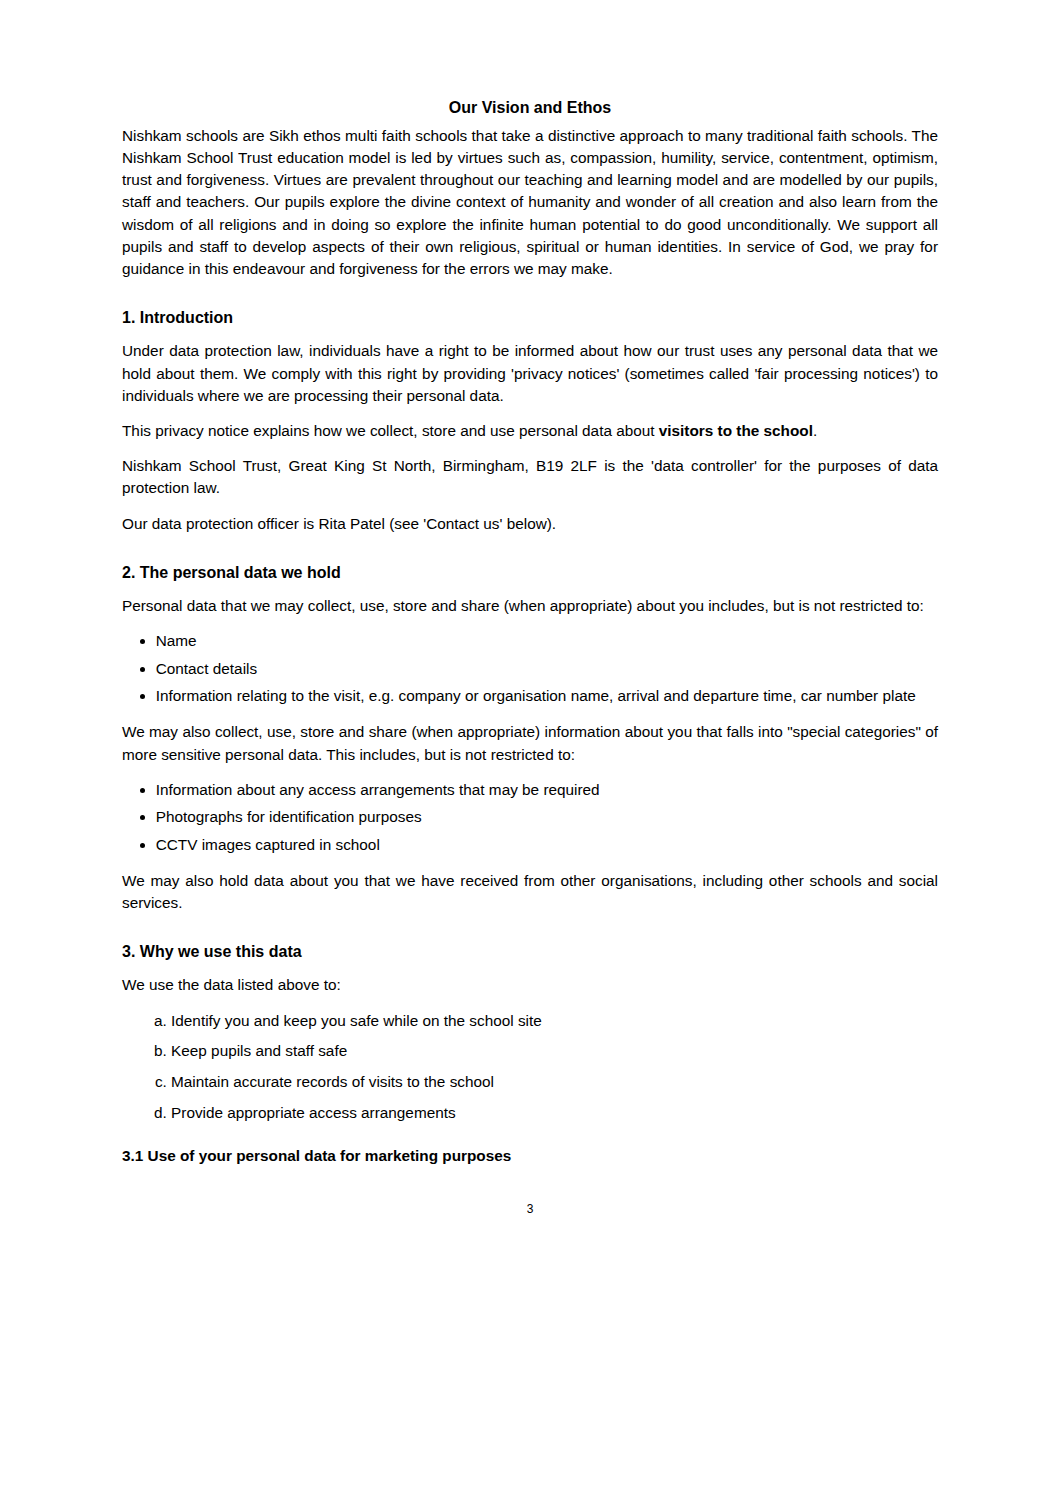Our Vision and Ethos
Nishkam schools are Sikh ethos multi faith schools that take a distinctive approach to many traditional faith schools. The Nishkam School Trust education model is led by virtues such as, compassion, humility, service, contentment, optimism, trust and forgiveness. Virtues are prevalent throughout our teaching and learning model and are modelled by our pupils, staff and teachers. Our pupils explore the divine context of humanity and wonder of all creation and also learn from the wisdom of all religions and in doing so explore the infinite human potential to do good unconditionally. We support all pupils and staff to develop aspects of their own religious, spiritual or human identities. In service of God, we pray for guidance in this endeavour and forgiveness for the errors we may make.
1. Introduction
Under data protection law, individuals have a right to be informed about how our trust uses any personal data that we hold about them. We comply with this right by providing 'privacy notices' (sometimes called 'fair processing notices') to individuals where we are processing their personal data.
This privacy notice explains how we collect, store and use personal data about visitors to the school.
Nishkam School Trust, Great King St North, Birmingham, B19 2LF is the 'data controller' for the purposes of data protection law.
Our data protection officer is Rita Patel (see 'Contact us' below).
2. The personal data we hold
Personal data that we may collect, use, store and share (when appropriate) about you includes, but is not restricted to:
Name
Contact details
Information relating to the visit, e.g. company or organisation name, arrival and departure time, car number plate
We may also collect, use, store and share (when appropriate) information about you that falls into "special categories" of more sensitive personal data. This includes, but is not restricted to:
Information about any access arrangements that may be required
Photographs for identification purposes
CCTV images captured in school
We may also hold data about you that we have received from other organisations, including other schools and social services.
3. Why we use this data
We use the data listed above to:
Identify you and keep you safe while on the school site
Keep pupils and staff safe
Maintain accurate records of visits to the school
Provide appropriate access arrangements
3.1 Use of your personal data for marketing purposes
3